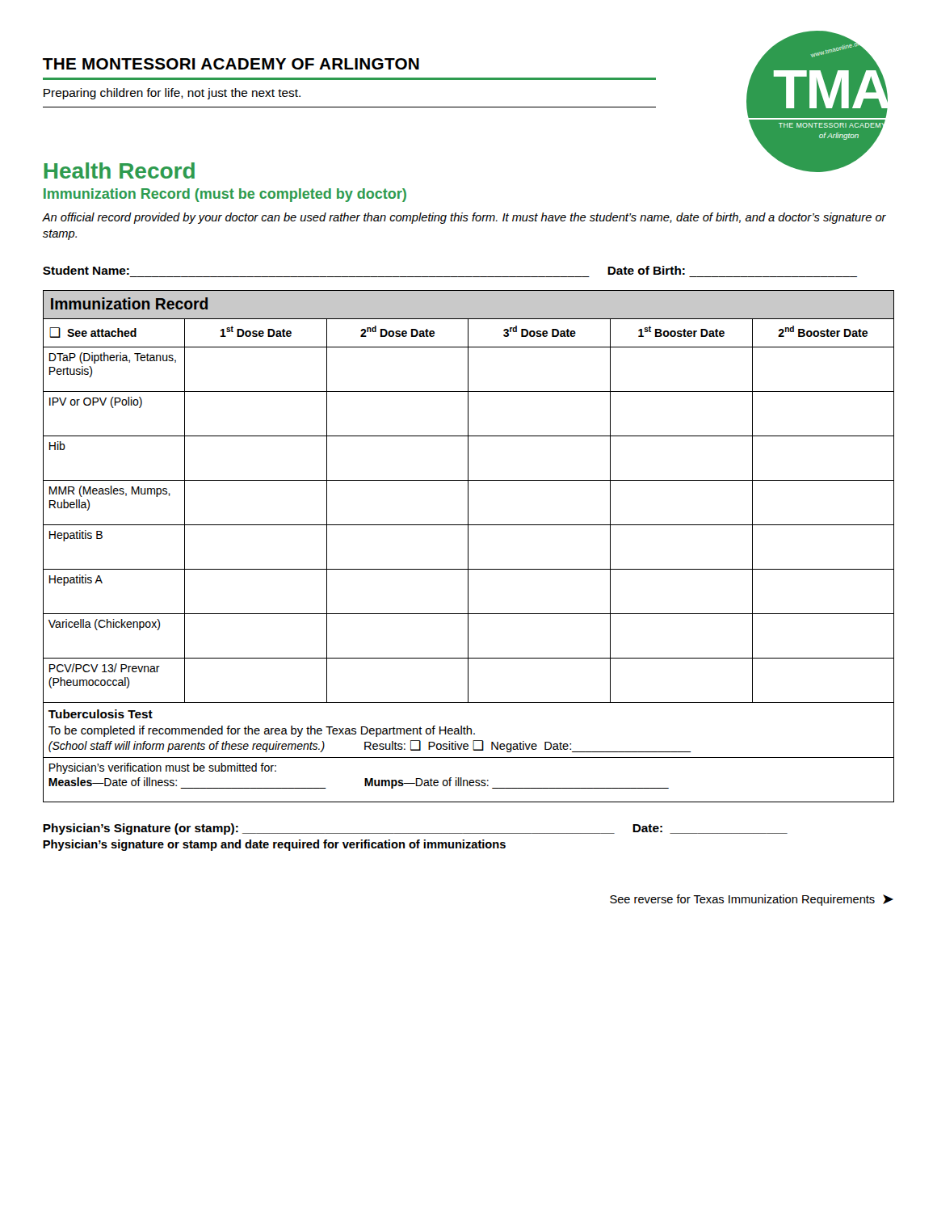www.tmaonline.org
TMA
THE MONTESSORI ACADEMY
of Arlington
THE MONTESSORI ACADEMY OF ARLINGTON
Preparing children for life, not just the next test.
Health Record
Immunization Record (must be completed by doctor)
An official record provided by your doctor can be used rather than completing this form. It must have the student’s name, date of birth, and a doctor’s signature or stamp.
Student Name:_______________________________________________________________ Date of Birth: _______________________
Immunization Record
| ❑ See attached | 1 st Dose Date | 2 nd Dose Date | 3 rd Dose Date | 1 st Booster Date | 2 nd Booster Date |
| --- | --- | --- | --- | --- | --- |
| DTaP (Diptheria, Tetanus, Pertusis) | | | | | |
| IPV or OPV (Polio) | | | | | |
| Hib | | | | | |
| MMR (Measles, Mumps, Rubella) | | | | | |
| Hepatitis B | | | | | |
| Hepatitis A | | | | | |
| Varicella (Chickenpox) | | | | | |
| PCV/PCV 13/ Prevnar (Pheumococcal) | | | | | |
| Tuberculosis Test To be completed if recommended for the area by the Texas Department of Health. (School staff will inform parents of these requirements.) Results: ❑ Positive ❑ Negative Date:__________________ |
| Physician’s verification must be submitted for: Measles —Date of illness: _______________________ Mumps —Date of illness: ____________________________ |
Physician’s Signature (or stamp): ______________________________________________________ Date: _________________
Physician’s signature or stamp and date required for verification of immunizations
See reverse for Texas Immunization Requirements➤